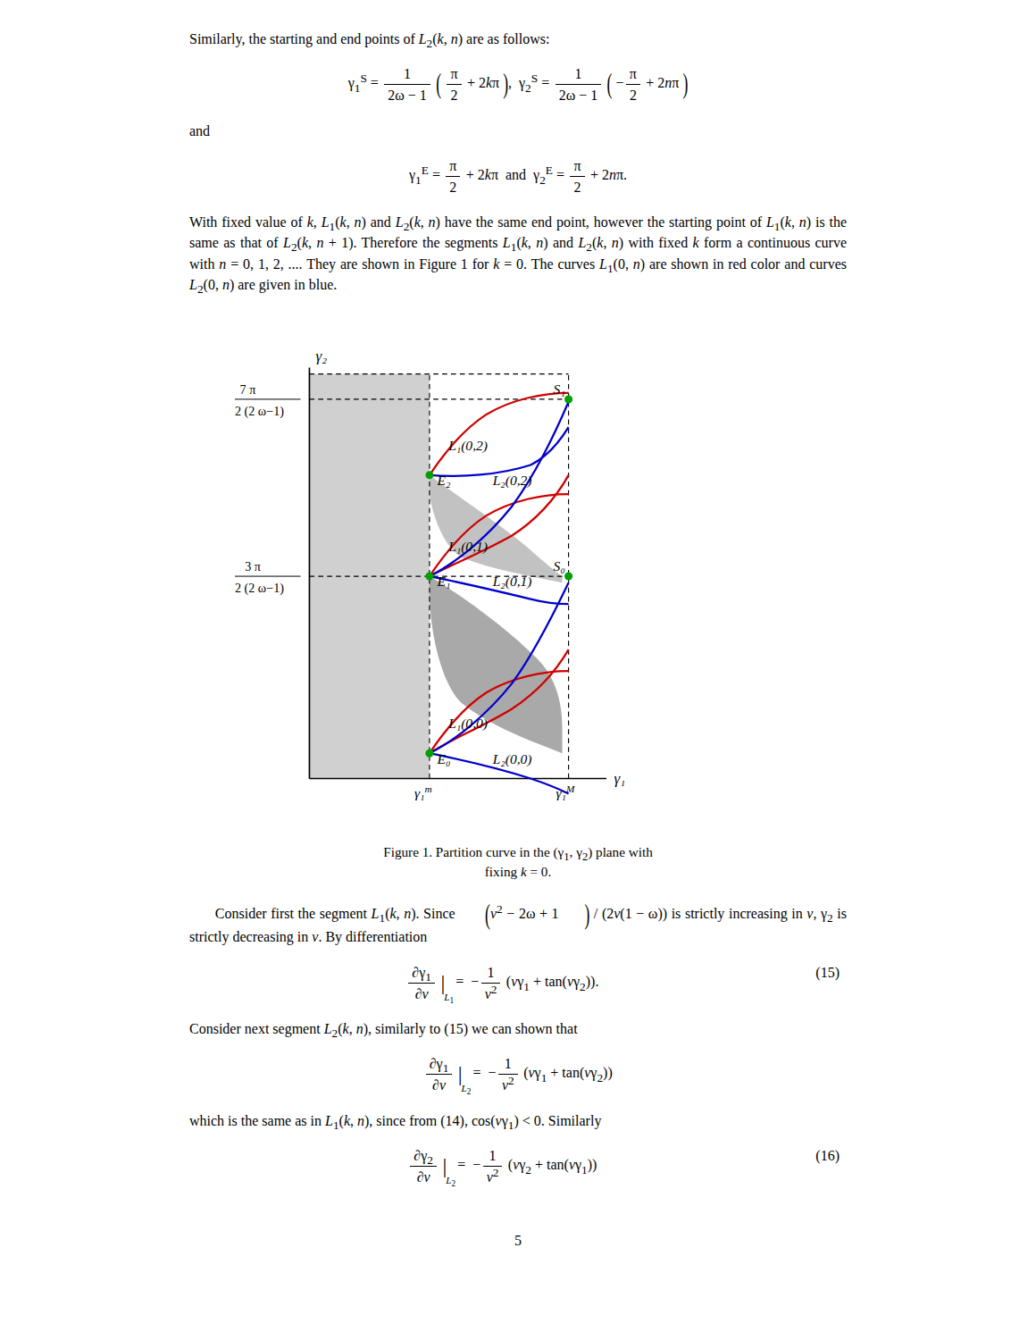Similarly, the starting and end points of L2(k, n) are as follows:
γ1S = 12ω − 1 ( π 2 + 2kπ ), γ2S = 12ω − 1 ( −π 2 + 2nπ )
and
γ1E = π 2 + 2kπ and γ2E = π 2 + 2nπ.
With fixed value of k, L1(k, n) and L2(k, n) have the same end point, however the starting point of L1(k, n) is the same as that of L2(k, n + 1). Therefore the segments L1(k, n) and L2(k, n) with fixed k form a continuous curve with n = 0, 1, 2, .... They are shown in Figure 1 for k = 0. The curves L1(0, n) are shown in red color and curves L2(0, n) are given in blue.
γ₂ γ₁ 7 π 2 (2 ω−1) 3 π 2 (2 ω−1) γ₁m γ₁M E₀ E₁ E₂ S₀ S₁ L₁(0,0) L₂(0,0) L₁(0,1) L₂(0,1) L₁(0,2) L₂(0,2)
Figure 1. Partition curve in the (γ1, γ2) plane with
fixing k = 0.
Consider first the segment L1(k, n). Since (v2 − 2ω + 1) / (2v(1 − ω)) is strictly increasing in v, γ2 is strictly decreasing in v. By differentiation
(15) ∂γ1∂v |L1 = −1 v2 (vγ1 + tan(vγ2)).
Consider next segment L2(k, n), similarly to (15) we can shown that
∂γ1∂v |L2 = −1 v2 (vγ1 + tan(vγ2))
which is the same as in L1(k, n), since from (14), cos(vγ1) < 0. Similarly
(16) ∂γ2∂v |L2 = −1 v2 (vγ2 + tan(vγ1))
5